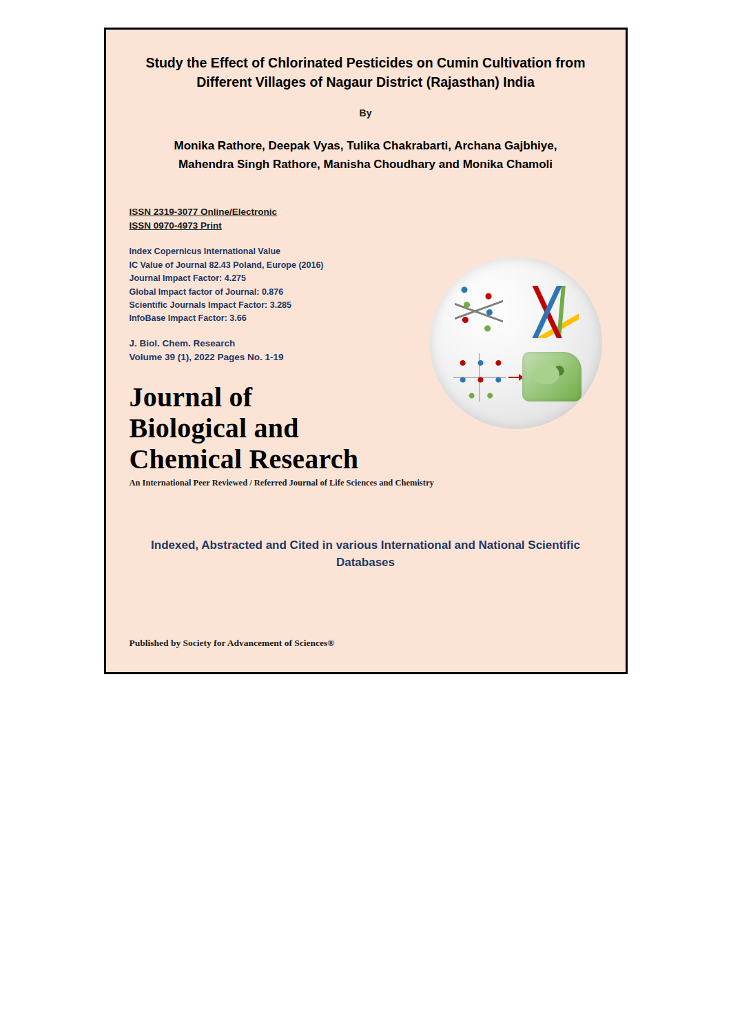Study the Effect of Chlorinated Pesticides on Cumin Cultivation from Different Villages of Nagaur District (Rajasthan) India
By
Monika Rathore, Deepak Vyas, Tulika Chakrabarti, Archana Gajbhiye,
Mahendra Singh Rathore, Manisha Choudhary and Monika Chamoli
ISSN 2319-3077 Online/Electronic
ISSN 0970-4973 Print
Index Copernicus International Value
IC Value of Journal 82.43 Poland, Europe (2016)
Journal Impact Factor: 4.275
Global Impact factor of Journal: 0.876
Scientific Journals Impact Factor: 3.285
InfoBase Impact Factor: 3.66
J. Biol. Chem. Research
Volume 39 (1), 2022 Pages No. 1-19
Journal of
Biological and
Chemical Research
An International Peer Reviewed / Referred Journal of Life Sciences and Chemistry
Indexed, Abstracted and Cited in various International and National Scientific Databases
Published by Society for Advancement of Sciences®